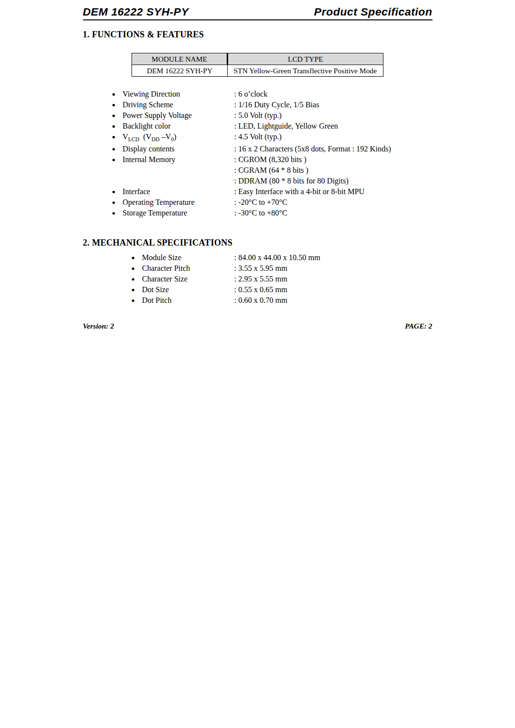DEM 16222 SYH-PY
Product Specification
1. FUNCTIONS & FEATURES
| MODULE NAME | LCD TYPE |
| --- | --- |
| DEM 16222 SYH-PY | STN Yellow-Green Transflective Positive Mode |
●Viewing Direction: 6 o’clock
●Driving Scheme: 1/16 Duty Cycle, 1/5 Bias
●Power Supply Voltage: 5.0 Volt (typ.)
●Backlight color: LED, Lightguide, Yellow Green
●VLCD (VDD –V0): 4.5 Volt (typ.)
●Display contents: 16 x 2 Characters (5x8 dots, Format : 192 Kinds)
●Internal Memory: CGROM (8,320 bits )
●Internal Memory: CGRAM (64 * 8 bits )
●Internal Memory: DDRAM (80 * 8 bits for 80 Digits)
●Interface: Easy Interface with a 4-bit or 8-bit MPU
●Operating Temperature: -20°C to +70°C
●Storage Temperature: -30°C to +80°C
2. MECHANICAL SPECIFICATIONS
●Module Size: 84.00 x 44.00 x 10.50 mm
●Character Pitch: 3.55 x 5.95 mm
●Character Size: 2.95 x 5.55 mm
●Dot Size: 0.55 x 0.65 mm
●Dot Pitch: 0.60 x 0.70 mm
Version: 2
PAGE: 2